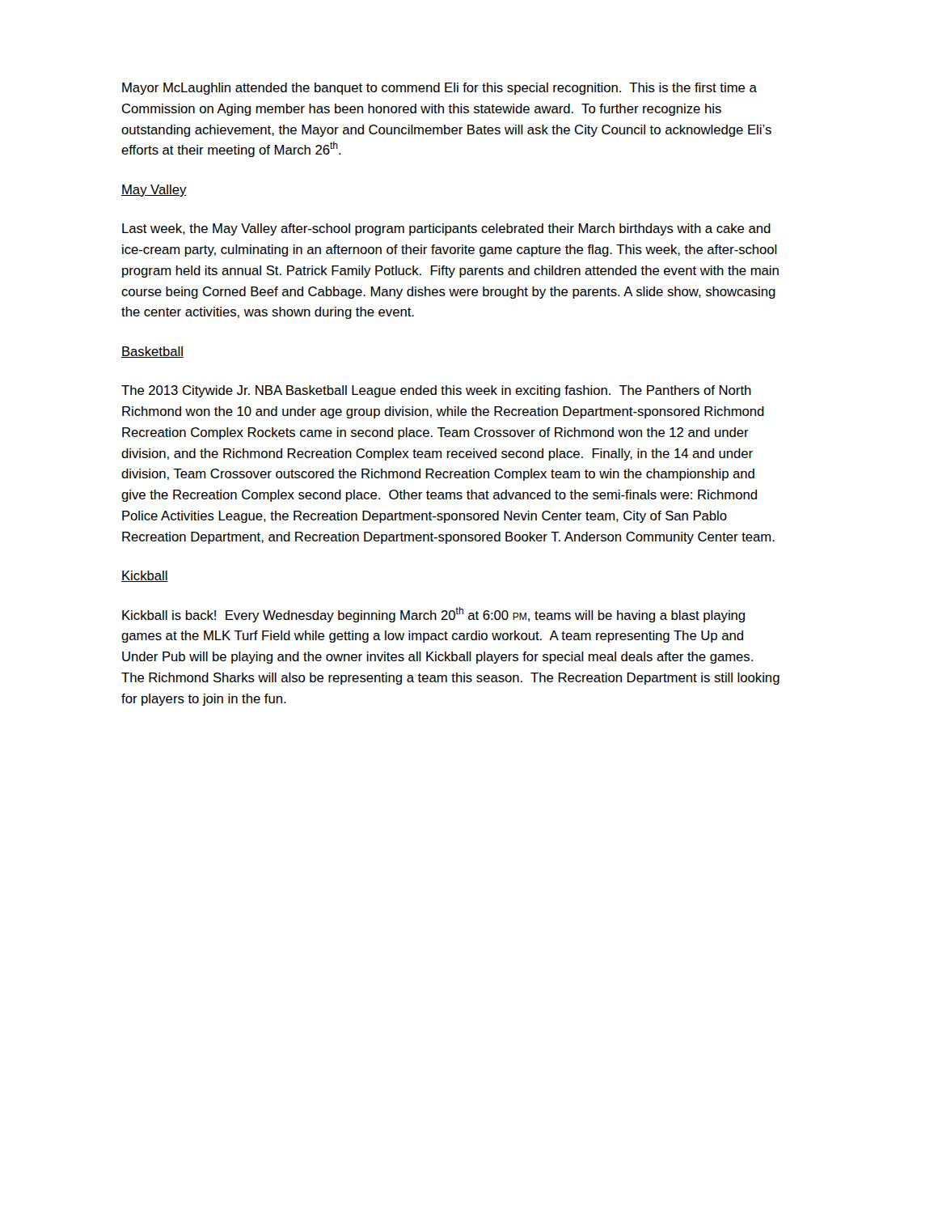Mayor McLaughlin attended the banquet to commend Eli for this special recognition. This is the first time a Commission on Aging member has been honored with this statewide award. To further recognize his outstanding achievement, the Mayor and Councilmember Bates will ask the City Council to acknowledge Eli’s efforts at their meeting of March 26th.
May Valley
Last week, the May Valley after-school program participants celebrated their March birthdays with a cake and ice-cream party, culminating in an afternoon of their favorite game capture the flag. This week, the after-school program held its annual St. Patrick Family Potluck. Fifty parents and children attended the event with the main course being Corned Beef and Cabbage. Many dishes were brought by the parents. A slide show, showcasing the center activities, was shown during the event.
Basketball
The 2013 Citywide Jr. NBA Basketball League ended this week in exciting fashion. The Panthers of North Richmond won the 10 and under age group division, while the Recreation Department-sponsored Richmond Recreation Complex Rockets came in second place. Team Crossover of Richmond won the 12 and under division, and the Richmond Recreation Complex team received second place. Finally, in the 14 and under division, Team Crossover outscored the Richmond Recreation Complex team to win the championship and give the Recreation Complex second place. Other teams that advanced to the semi-finals were: Richmond Police Activities League, the Recreation Department-sponsored Nevin Center team, City of San Pablo Recreation Department, and Recreation Department-sponsored Booker T. Anderson Community Center team.
Kickball
Kickball is back! Every Wednesday beginning March 20th at 6:00 pm, teams will be having a blast playing games at the MLK Turf Field while getting a low impact cardio workout. A team representing The Up and Under Pub will be playing and the owner invites all Kickball players for special meal deals after the games. The Richmond Sharks will also be representing a team this season. The Recreation Department is still looking for players to join in the fun.